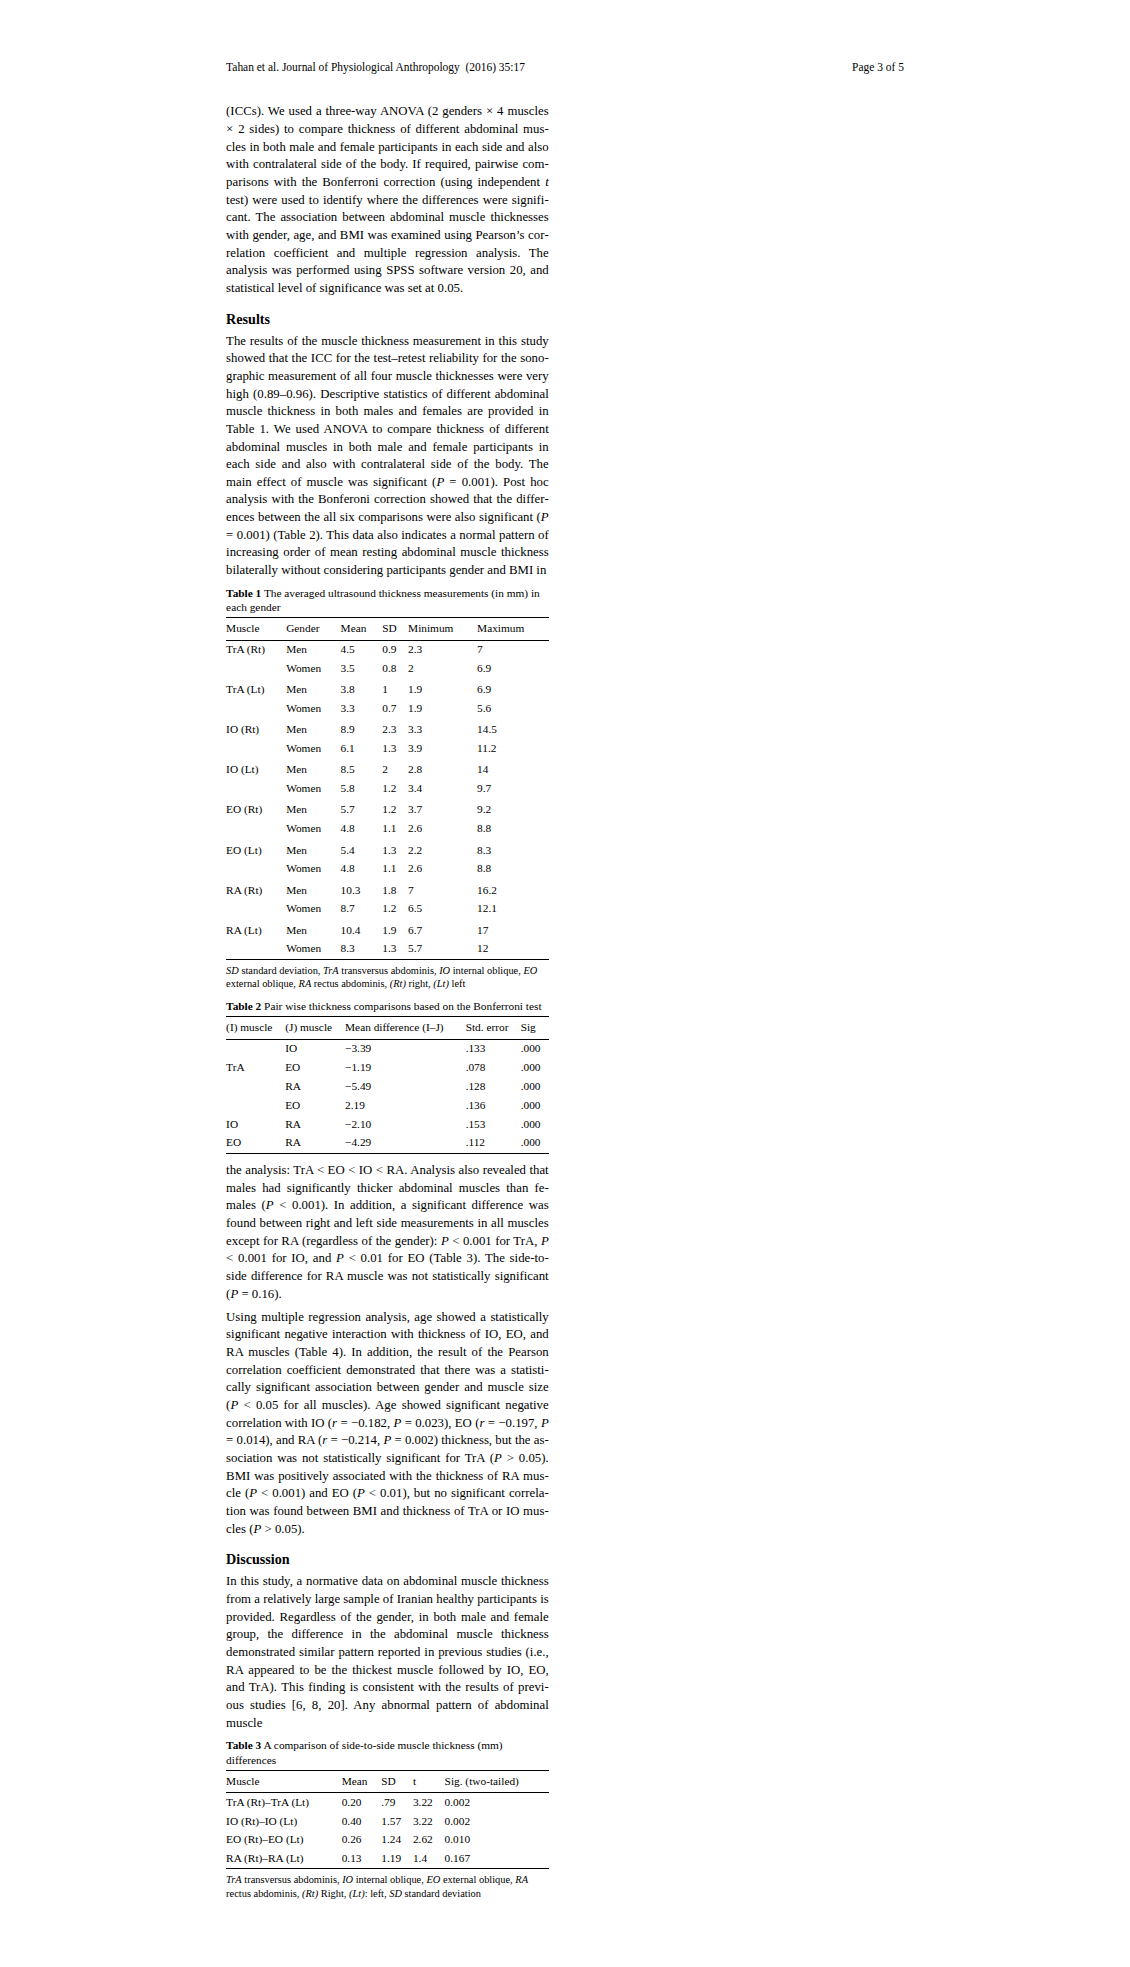Tahan et al. Journal of Physiological Anthropology (2016) 35:17
Page 3 of 5
(ICCs). We used a three-way ANOVA (2 genders × 4 muscles × 2 sides) to compare thickness of different abdominal muscles in both male and female participants in each side and also with contralateral side of the body. If required, pairwise comparisons with the Bonferroni correction (using independent t test) were used to identify where the differences were significant. The association between abdominal muscle thicknesses with gender, age, and BMI was examined using Pearson’s correlation coefficient and multiple regression analysis. The analysis was performed using SPSS software version 20, and statistical level of significance was set at 0.05.
Results
The results of the muscle thickness measurement in this study showed that the ICC for the test–retest reliability for the sonographic measurement of all four muscle thicknesses were very high (0.89–0.96). Descriptive statistics of different abdominal muscle thickness in both males and females are provided in Table 1. We used ANOVA to compare thickness of different abdominal muscles in both male and female participants in each side and also with contralateral side of the body. The main effect of muscle was significant (P = 0.001). Post hoc analysis with the Bonferoni correction showed that the differences between the all six comparisons were also significant (P = 0.001) (Table 2). This data also indicates a normal pattern of increasing order of mean resting abdominal muscle thickness bilaterally without considering participants gender and BMI in
Table 1 The averaged ultrasound thickness measurements (in mm) in each gender
| Muscle | Gender | Mean | SD | Minimum | Maximum |
| --- | --- | --- | --- | --- | --- |
| TrA (Rt) | Men | 4.5 | 0.9 | 2.3 | 7 |
| | Women | 3.5 | 0.8 | 2 | 6.9 |
| TrA (Lt) | Men | 3.8 | 1 | 1.9 | 6.9 |
| | Women | 3.3 | 0.7 | 1.9 | 5.6 |
| IO (Rt) | Men | 8.9 | 2.3 | 3.3 | 14.5 |
| | Women | 6.1 | 1.3 | 3.9 | 11.2 |
| IO (Lt) | Men | 8.5 | 2 | 2.8 | 14 |
| | Women | 5.8 | 1.2 | 3.4 | 9.7 |
| EO (Rt) | Men | 5.7 | 1.2 | 3.7 | 9.2 |
| | Women | 4.8 | 1.1 | 2.6 | 8.8 |
| EO (Lt) | Men | 5.4 | 1.3 | 2.2 | 8.3 |
| | Women | 4.8 | 1.1 | 2.6 | 8.8 |
| RA (Rt) | Men | 10.3 | 1.8 | 7 | 16.2 |
| | Women | 8.7 | 1.2 | 6.5 | 12.1 |
| RA (Lt) | Men | 10.4 | 1.9 | 6.7 | 17 |
| | Women | 8.3 | 1.3 | 5.7 | 12 |
SD standard deviation, TrA transversus abdominis, IO internal oblique, EO external oblique, RA rectus abdominis, (Rt) right, (Lt) left
Table 2 Pair wise thickness comparisons based on the Bonferroni test
| (I) muscle | (J) muscle | Mean difference (I–J) | Std. error | Sig |
| --- | --- | --- | --- | --- |
| | IO | −3.39 | .133 | .000 |
| TrA | EO | −1.19 | .078 | .000 |
| | RA | −5.49 | .128 | .000 |
| | EO | 2.19 | .136 | .000 |
| IO | RA | −2.10 | .153 | .000 |
| EO | RA | −4.29 | .112 | .000 |
the analysis: TrA < EO < IO < RA. Analysis also revealed that males had significantly thicker abdominal muscles than females (P < 0.001). In addition, a significant difference was found between right and left side measurements in all muscles except for RA (regardless of the gender): P < 0.001 for TrA, P < 0.001 for IO, and P < 0.01 for EO (Table 3). The side-to-side difference for RA muscle was not statistically significant (P = 0.16).
Using multiple regression analysis, age showed a statistically significant negative interaction with thickness of IO, EO, and RA muscles (Table 4). In addition, the result of the Pearson correlation coefficient demonstrated that there was a statistically significant association between gender and muscle size (P < 0.05 for all muscles). Age showed significant negative correlation with IO (r = −0.182, P = 0.023), EO (r = −0.197, P = 0.014), and RA (r = −0.214, P = 0.002) thickness, but the association was not statistically significant for TrA (P > 0.05). BMI was positively associated with the thickness of RA muscle (P < 0.001) and EO (P < 0.01), but no significant correlation was found between BMI and thickness of TrA or IO muscles (P > 0.05).
Discussion
In this study, a normative data on abdominal muscle thickness from a relatively large sample of Iranian healthy participants is provided. Regardless of the gender, in both male and female group, the difference in the abdominal muscle thickness demonstrated similar pattern reported in previous studies (i.e., RA appeared to be the thickest muscle followed by IO, EO, and TrA). This finding is consistent with the results of previous studies [6, 8, 20]. Any abnormal pattern of abdominal muscle
Table 3 A comparison of side-to-side muscle thickness (mm) differences
| Muscle | Mean | SD | t | Sig. (two-tailed) |
| --- | --- | --- | --- | --- |
| TrA (Rt)–TrA (Lt) | 0.20 | .79 | 3.22 | 0.002 |
| IO (Rt)–IO (Lt) | 0.40 | 1.57 | 3.22 | 0.002 |
| EO (Rt)–EO (Lt) | 0.26 | 1.24 | 2.62 | 0.010 |
| RA (Rt)–RA (Lt) | 0.13 | 1.19 | 1.4 | 0.167 |
TrA transversus abdominis, IO internal oblique, EO external oblique, RA rectus abdominis, (Rt) Right, (Lt): left, SD standard deviation